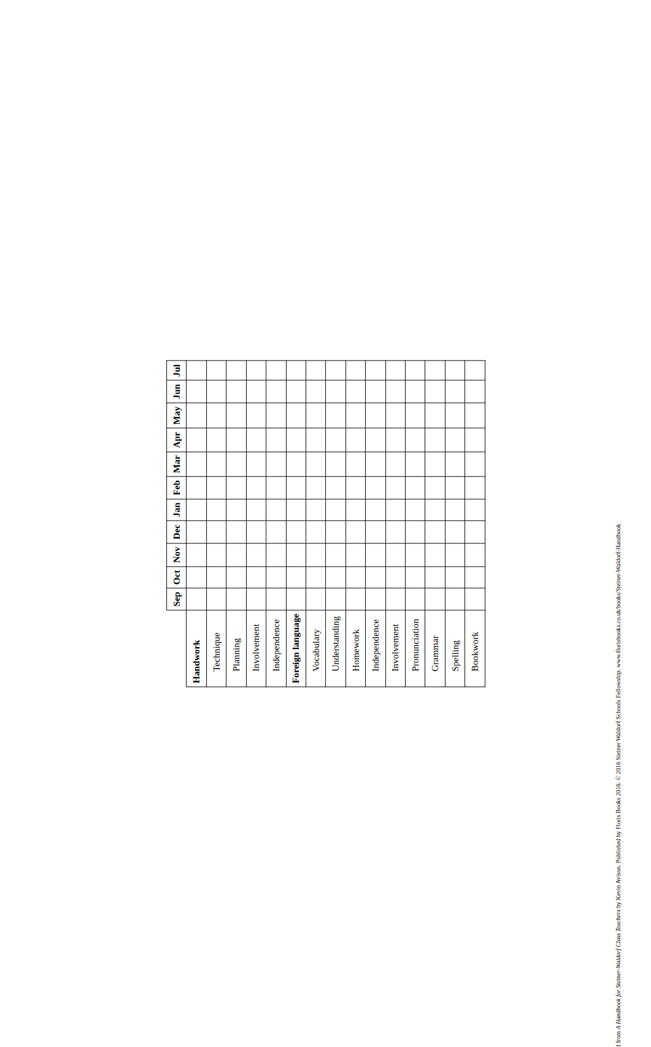| | Sep | Oct | Nov | Dec | Jan | Feb | Mar | Apr | May | Jun | Jul |
| --- | --- | --- | --- | --- | --- | --- | --- | --- | --- | --- | --- |
| Handwork | | | | | | | | | | | |
| Technique | | | | | | | | | | | |
| Planning | | | | | | | | | | | |
| Involvement | | | | | | | | | | | |
| Independence | | | | | | | | | | | |
| Foreign language | | | | | | | | | | | |
| Vocabulary | | | | | | | | | | | |
| Understanding | | | | | | | | | | | |
| Homework | | | | | | | | | | | |
| Independence | | | | | | | | | | | |
| Involvement | | | | | | | | | | | |
| Pronunciation | | | | | | | | | | | |
| Grammar | | | | | | | | | | | |
| Spelling | | | | | | | | | | | |
| Bookwork | | | | | | | | | | | |
Extracted from A Handbook for Steiner-Waldorf Class Teachers by Kevin Avison. Published by Floris Books 2016. © 2016 Steiner Waldorf Schools Fellowship. www.florisbooks.co.uk/books/Steiner-Waldorf-Handbook